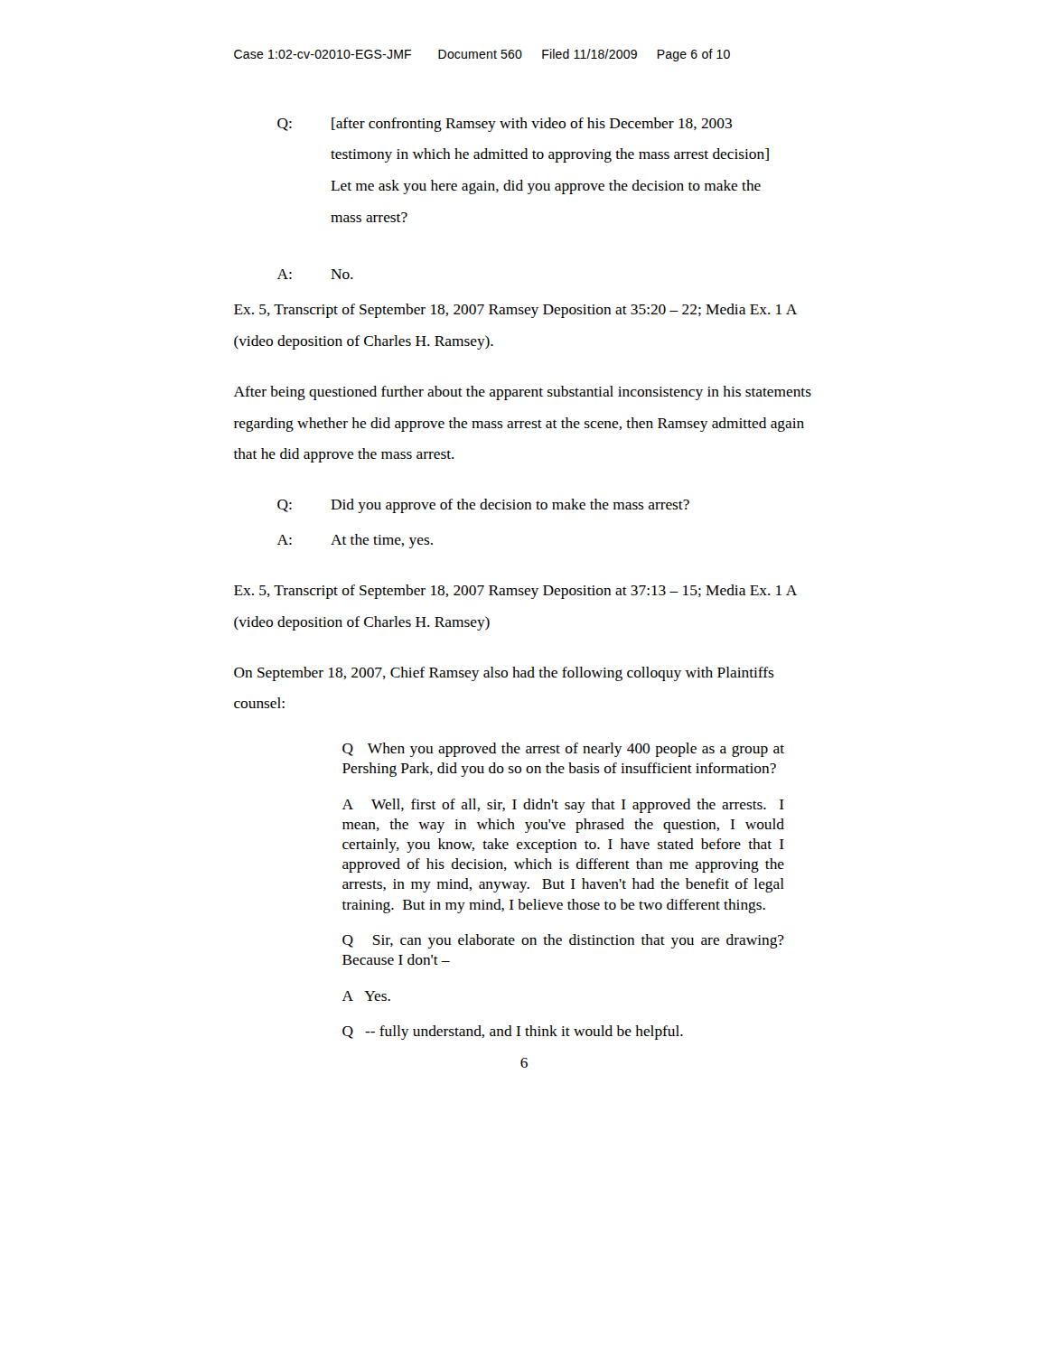Case 1:02-cv-02010-EGS-JMF Document 560 Filed 11/18/2009 Page 6 of 10
Q:[after confronting Ramsey with video of his December 18, 2003 testimony in which he admitted to approving the mass arrest decision] Let me ask you here again, did you approve the decision to make the mass arrest?
A: No.
Ex. 5, Transcript of September 18, 2007 Ramsey Deposition at 35:20 – 22; Media Ex. 1 A (video deposition of Charles H. Ramsey).
After being questioned further about the apparent substantial inconsistency in his statements regarding whether he did approve the mass arrest at the scene, then Ramsey admitted again that he did approve the mass arrest.
Q: Did you approve of the decision to make the mass arrest?
A: At the time, yes.
Ex. 5, Transcript of September 18, 2007 Ramsey Deposition at 37:13 – 15; Media Ex. 1 A (video deposition of Charles H. Ramsey)
On September 18, 2007, Chief Ramsey also had the following colloquy with Plaintiffs counsel:
Q When you approved the arrest of nearly 400 people as a group at Pershing Park, did you do so on the basis of insufficient information?
A Well, first of all, sir, I didn't say that I approved the arrests. I mean, the way in which you've phrased the question, I would certainly, you know, take exception to. I have stated before that I approved of his decision, which is different than me approving the arrests, in my mind, anyway. But I haven't had the benefit of legal training. But in my mind, I believe those to be two different things.
Q Sir, can you elaborate on the distinction that you are drawing? Because I don't –
A Yes.
Q -- fully understand, and I think it would be helpful.
6